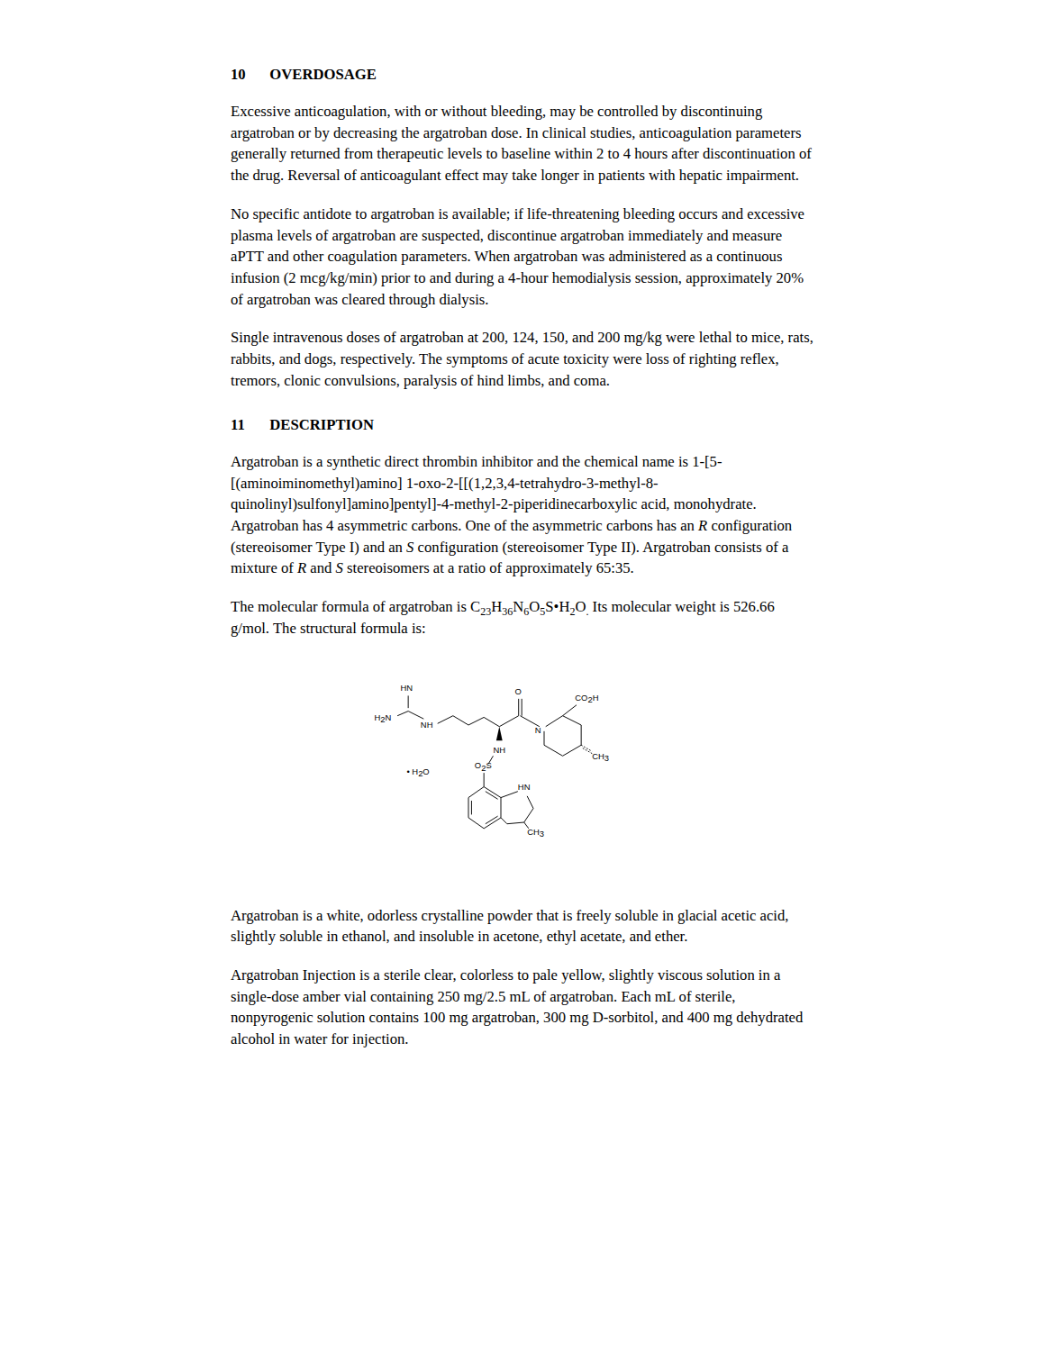10 OVERDOSAGE
Excessive anticoagulation, with or without bleeding, may be controlled by discontinuing argatroban or by decreasing the argatroban dose. In clinical studies, anticoagulation parameters generally returned from therapeutic levels to baseline within 2 to 4 hours after discontinuation of the drug. Reversal of anticoagulant effect may take longer in patients with hepatic impairment.
No specific antidote to argatroban is available; if life-threatening bleeding occurs and excessive plasma levels of argatroban are suspected, discontinue argatroban immediately and measure aPTT and other coagulation parameters. When argatroban was administered as a continuous infusion (2 mcg/kg/min) prior to and during a 4-hour hemodialysis session, approximately 20% of argatroban was cleared through dialysis.
Single intravenous doses of argatroban at 200, 124, 150, and 200 mg/kg were lethal to mice, rats, rabbits, and dogs, respectively. The symptoms of acute toxicity were loss of righting reflex, tremors, clonic convulsions, paralysis of hind limbs, and coma.
11 DESCRIPTION
Argatroban is a synthetic direct thrombin inhibitor and the chemical name is 1-[5-[(aminoiminomethyl)amino] 1-oxo-2-[[(1,2,3,4-tetrahydro-3-methyl-8-quinolinyl)sulfonyl]amino]pentyl]-4-methyl-2-piperidinecarboxylic acid, monohydrate. Argatroban has 4 asymmetric carbons. One of the asymmetric carbons has an R configuration (stereoisomer Type I) and an S configuration (stereoisomer Type II). Argatroban consists of a mixture of R and S stereoisomers at a ratio of approximately 65:35.
The molecular formula of argatroban is C23H36N6O5S•H2O. Its molecular weight is 526.66 g/mol. The structural formula is:
HN H2N NH NH O N CO2H CH3 O2S • H2O HN CH3
Argatroban is a white, odorless crystalline powder that is freely soluble in glacial acetic acid, slightly soluble in ethanol, and insoluble in acetone, ethyl acetate, and ether.
Argatroban Injection is a sterile clear, colorless to pale yellow, slightly viscous solution in a single-dose amber vial containing 250 mg/2.5 mL of argatroban. Each mL of sterile, nonpyrogenic solution contains 100 mg argatroban, 300 mg D-sorbitol, and 400 mg dehydrated alcohol in water for injection.